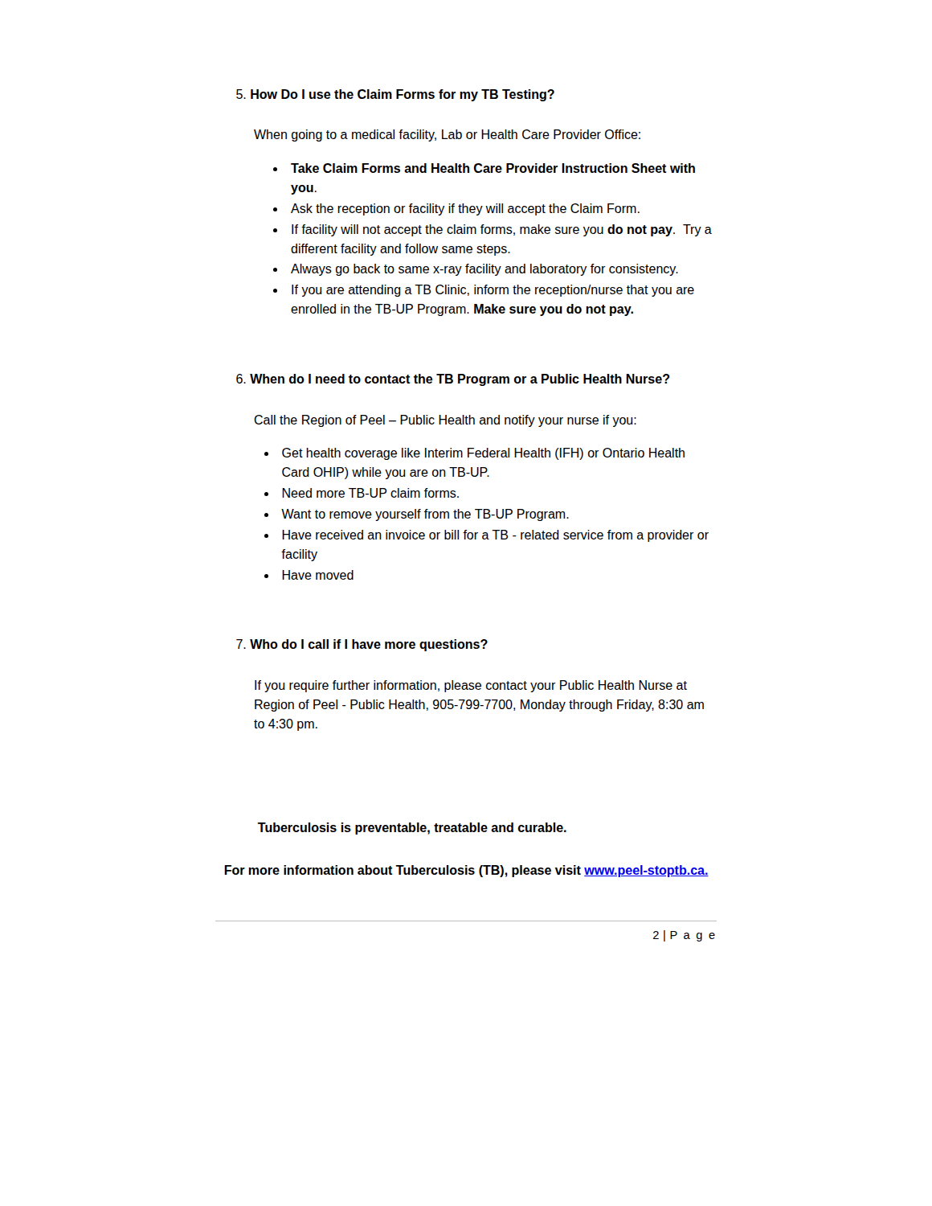How Do I use the Claim Forms for my TB Testing?
When going to a medical facility, Lab or Health Care Provider Office:
Take Claim Forms and Health Care Provider Instruction Sheet with you.
Ask the reception or facility if they will accept the Claim Form.
If facility will not accept the claim forms, make sure you do not pay. Try a different facility and follow same steps.
Always go back to same x-ray facility and laboratory for consistency.
If you are attending a TB Clinic, inform the reception/nurse that you are enrolled in the TB-UP Program. Make sure you do not pay.
When do I need to contact the TB Program or a Public Health Nurse?
Call the Region of Peel – Public Health and notify your nurse if you:
Get health coverage like Interim Federal Health (IFH) or Ontario Health Card OHIP) while you are on TB-UP.
Need more TB-UP claim forms.
Want to remove yourself from the TB-UP Program.
Have received an invoice or bill for a TB - related service from a provider or facility
Have moved
Who do I call if I have more questions?
If you require further information, please contact your Public Health Nurse at Region of Peel - Public Health, 905-799-7700, Monday through Friday, 8:30 am to 4:30 pm.
Tuberculosis is preventable, treatable and curable.
For more information about Tuberculosis (TB), please visit www.peel-stoptb.ca.
2 | P a g e